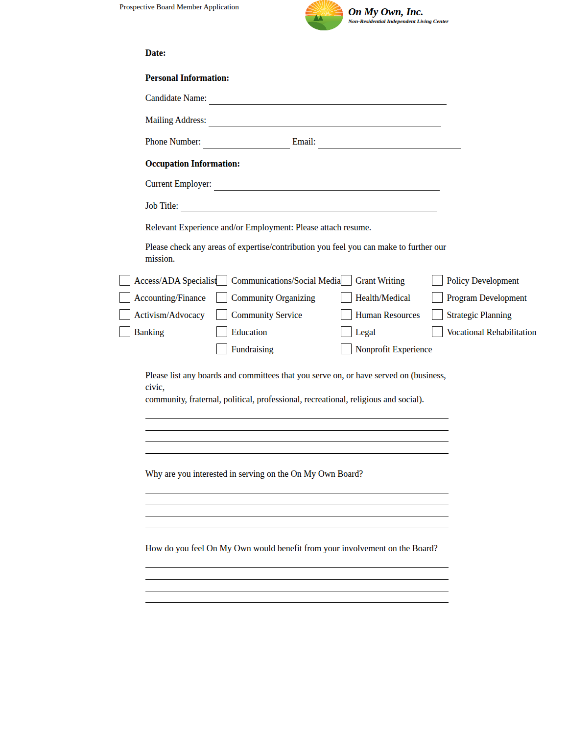Prospective Board Member Application
On My Own, Inc.
Non-Residential Independent Living Center
Date:
Personal Information:
Candidate Name:
Mailing Address:
Phone Number: Email:
Occupation Information:
Current Employer:
Job Title:
Relevant Experience and/or Employment: Please attach resume.
Please check any areas of expertise/contribution you feel you can make to further our mission.
| Access/ADA Specialist | Communications/Social Media | Grant Writing | Policy Development |
| Accounting/Finance | Community Organizing | Health/Medical | Program Development |
| Activism/Advocacy | Community Service | Human Resources | Strategic Planning |
| Banking | Education | Legal | Vocational Rehabilitation |
| | Fundraising | Nonprofit Experience | |
Please list any boards and committees that you serve on, or have served on (business, civic,
community, fraternal, political, professional, recreational, religious and social).
Why are you interested in serving on the On My Own Board?
How do you feel On My Own would benefit from your involvement on the Board?